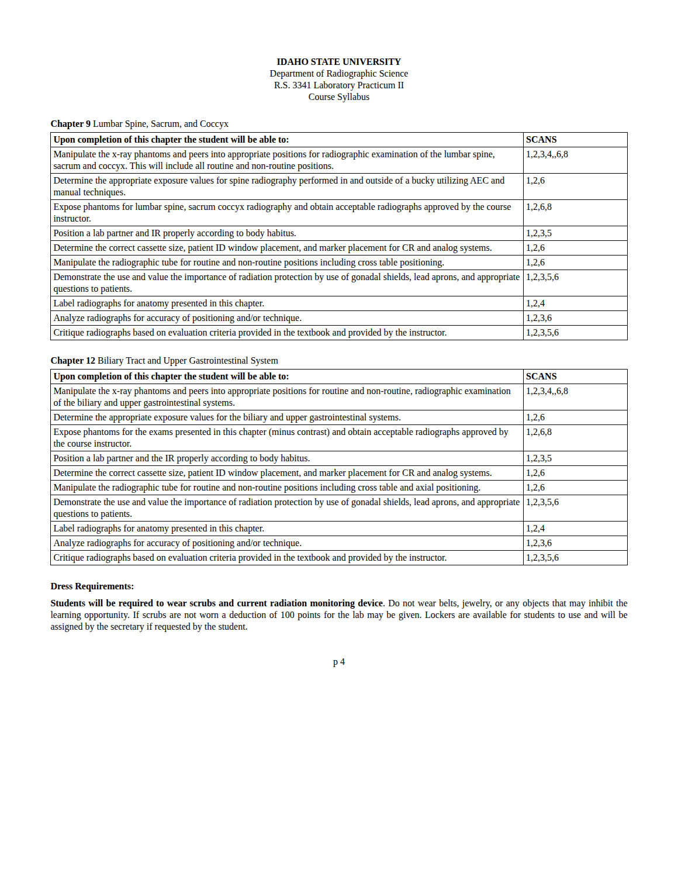Idaho State University
Department of Radiographic Science
R.S. 3341 Laboratory Practicum II
Course Syllabus
Chapter 9 Lumbar Spine, Sacrum, and Coccyx
| Upon completion of this chapter the student will be able to: | SCANS |
| --- | --- |
| Manipulate the x-ray phantoms and peers into appropriate positions for radiographic examination of the lumbar spine, sacrum and coccyx. This will include all routine and non-routine positions. | 1,2,3,4,,6,8 |
| Determine the appropriate exposure values for spine radiography performed in and outside of a bucky utilizing AEC and manual techniques. | 1,2,6 |
| Expose phantoms for lumbar spine, sacrum coccyx radiography and obtain acceptable radiographs approved by the course instructor. | 1,2,6,8 |
| Position a lab partner and IR properly according to body habitus. | 1,2,3,5 |
| Determine the correct cassette size, patient ID window placement, and marker placement for CR and analog systems. | 1,2,6 |
| Manipulate the radiographic tube for routine and non-routine positions including cross table positioning. | 1,2,6 |
| Demonstrate the use and value the importance of radiation protection by use of gonadal shields, lead aprons, and appropriate questions to patients. | 1,2,3,5,6 |
| Label radiographs for anatomy presented in this chapter. | 1,2,4 |
| Analyze radiographs for accuracy of positioning and/or technique. | 1,2,3,6 |
| Critique radiographs based on evaluation criteria provided in the textbook and provided by the instructor. | 1,2,3,5,6 |
Chapter 12 Biliary Tract and Upper Gastrointestinal System
| Upon completion of this chapter the student will be able to: | SCANS |
| --- | --- |
| Manipulate the x-ray phantoms and peers into appropriate positions for routine and non-routine, radiographic examination of the biliary and upper gastrointestinal systems. | 1,2,3,4,,6,8 |
| Determine the appropriate exposure values for the biliary and upper gastrointestinal systems. | 1,2,6 |
| Expose phantoms for the exams presented in this chapter (minus contrast) and obtain acceptable radiographs approved by the course instructor. | 1,2,6,8 |
| Position a lab partner and the IR properly according to body habitus. | 1,2,3,5 |
| Determine the correct cassette size, patient ID window placement, and marker placement for CR and analog systems. | 1,2,6 |
| Manipulate the radiographic tube for routine and non-routine positions including cross table and axial positioning. | 1,2,6 |
| Demonstrate the use and value the importance of radiation protection by use of gonadal shields, lead aprons, and appropriate questions to patients. | 1,2,3,5,6 |
| Label radiographs for anatomy presented in this chapter. | 1,2,4 |
| Analyze radiographs for accuracy of positioning and/or technique. | 1,2,3,6 |
| Critique radiographs based on evaluation criteria provided in the textbook and provided by the instructor. | 1,2,3,5,6 |
Dress Requirements:
Students will be required to wear scrubs and current radiation monitoring device. Do not wear belts, jewelry, or any objects that may inhibit the learning opportunity. If scrubs are not worn a deduction of 100 points for the lab may be given. Lockers are available for students to use and will be assigned by the secretary if requested by the student.
p 4